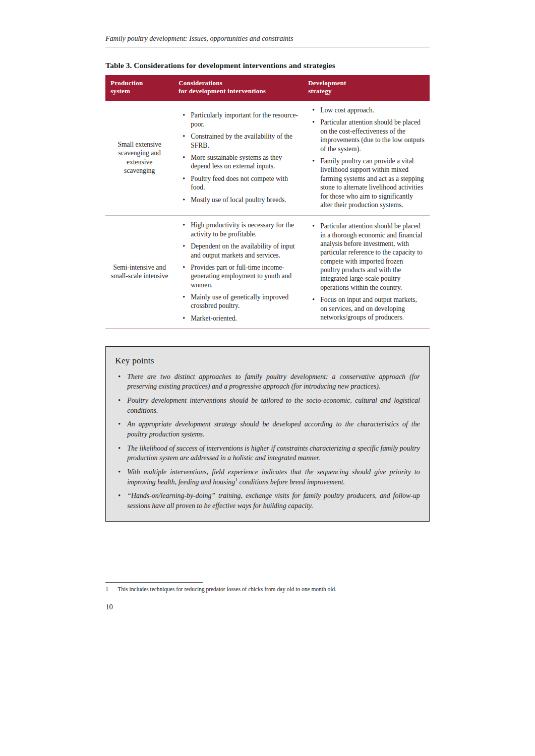Family poultry development: Issues, opportunities and constraints
Table 3. Considerations for development interventions and strategies
| Production system | Considerations for development interventions | Development strategy |
| --- | --- | --- |
| Small extensive scavenging and extensive scavenging | Particularly important for the resource-poor. Constrained by the availability of the SFRB. More sustainable systems as they depend less on external inputs. Poultry feed does not compete with food. Mostly use of local poultry breeds. | Low cost approach. Particular attention should be placed on the cost-effectiveness of the improvements (due to the low outputs of the system). Family poultry can provide a vital livelihood support within mixed farming systems and act as a stepping stone to alternate livelihood activities for those who aim to significantly alter their production systems. |
| Semi-intensive and small-scale intensive | High productivity is necessary for the activity to be profitable. Dependent on the availability of input and output markets and services. Provides part or full-time income-generating employment to youth and women. Mainly use of genetically improved crossbred poultry. Market-oriented. | Particular attention should be placed in a thorough economic and financial analysis before investment, with particular reference to the capacity to compete with imported frozen poultry products and with the integrated large-scale poultry operations within the country. Focus on input and output markets, on services, and on developing networks/groups of producers. |
Key points
There are two distinct approaches to family poultry development: a conservative approach (for preserving existing practices) and a progressive approach (for introducing new practices).
Poultry development interventions should be tailored to the socio-economic, cultural and logistical conditions.
An appropriate development strategy should be developed according to the characteristics of the poultry production systems.
The likelihood of success of interventions is higher if constraints characterizing a specific family poultry production system are addressed in a holistic and integrated manner.
With multiple interventions, field experience indicates that the sequencing should give priority to improving health, feeding and housing1 conditions before breed improvement.
“Hands-on/learning-by-doing” training, exchange visits for family poultry producers, and follow-up sessions have all proven to be effective ways for building capacity.
1
This includes techniques for reducing predator losses of chicks from day old to one month old.
10